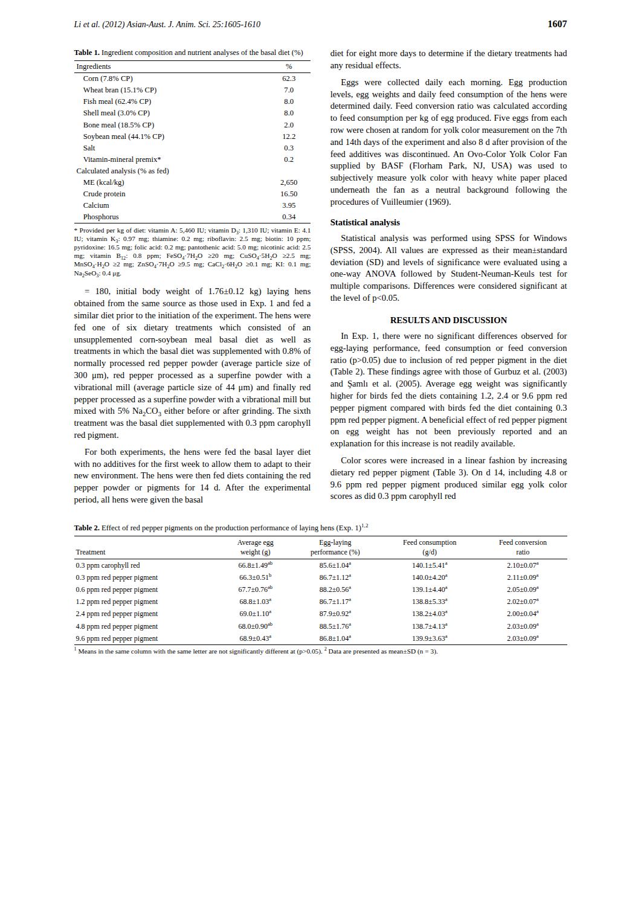Li et al. (2012) Asian-Aust. J. Anim. Sci. 25:1605-1610 1607
Table 1. Ingredient composition and nutrient analyses of the basal diet (%)
| Ingredients | % |
| --- | --- |
| Corn (7.8% CP) | 62.3 |
| Wheat bran (15.1% CP) | 7.0 |
| Fish meal (62.4% CP) | 8.0 |
| Shell meal (3.0% CP) | 8.0 |
| Bone meal (18.5% CP) | 2.0 |
| Soybean meal (44.1% CP) | 12.2 |
| Salt | 0.3 |
| Vitamin-mineral premix* | 0.2 |
| Calculated analysis (% as fed) | |
| ME (kcal/kg) | 2,650 |
| Crude protein | 16.50 |
| Calcium | 3.95 |
| Phosphorus | 0.34 |
* Provided per kg of diet: vitamin A: 5,460 IU; vitamin D3: 1,310 IU; vitamin E: 4.1 IU; vitamin K3: 0.97 mg; thiamine: 0.2 mg; riboflavin: 2.5 mg; biotin: 10 ppm; pyridoxine: 16.5 mg; folic acid: 0.2 mg; pantothenic acid: 5.0 mg; nicotinic acid: 2.5 mg; vitamin B12: 0.8 ppm; FeSO4·7H2O ≥20 mg; CuSO4·5H2O ≥2.5 mg; MnSO4·H2O ≥2 mg; ZnSO4·7H2O ≥9.5 mg; CaCl2·6H2O ≥0.1 mg; KI: 0.1 mg; Na2SeO3: 0.4 μg.
= 180, initial body weight of 1.76±0.12 kg) laying hens obtained from the same source as those used in Exp. 1 and fed a similar diet prior to the initiation of the experiment. The hens were fed one of six dietary treatments which consisted of an unsupplemented corn-soybean meal basal diet as well as treatments in which the basal diet was supplemented with 0.8% of normally processed red pepper powder (average particle size of 300 μm), red pepper processed as a superfine powder with a vibrational mill (average particle size of 44 μm) and finally red pepper processed as a superfine powder with a vibrational mill but mixed with 5% Na2CO3 either before or after grinding. The sixth treatment was the basal diet supplemented with 0.3 ppm carophyll red pigment.
For both experiments, the hens were fed the basal layer diet with no additives for the first week to allow them to adapt to their new environment. The hens were then fed diets containing the red pepper powder or pigments for 14 d. After the experimental period, all hens were given the basal
diet for eight more days to determine if the dietary treatments had any residual effects.
Eggs were collected daily each morning. Egg production levels, egg weights and daily feed consumption of the hens were determined daily. Feed conversion ratio was calculated according to feed consumption per kg of egg produced. Five eggs from each row were chosen at random for yolk color measurement on the 7th and 14th days of the experiment and also 8 d after provision of the feed additives was discontinued. An Ovo-Color Yolk Color Fan supplied by BASF (Florham Park, NJ, USA) was used to subjectively measure yolk color with heavy white paper placed underneath the fan as a neutral background following the procedures of Vuilleumier (1969).
Statistical analysis
Statistical analysis was performed using SPSS for Windows (SPSS, 2004). All values are expressed as their mean±standard deviation (SD) and levels of significance were evaluated using a one-way ANOVA followed by Student-Neuman-Keuls test for multiple comparisons. Differences were considered significant at the level of p<0.05.
RESULTS AND DISCUSSION
In Exp. 1, there were no significant differences observed for egg-laying performance, feed consumption or feed conversion ratio (p>0.05) due to inclusion of red pepper pigment in the diet (Table 2). These findings agree with those of Gurbuz et al. (2003) and Şamlı et al. (2005). Average egg weight was significantly higher for birds fed the diets containing 1.2, 2.4 or 9.6 ppm red pepper pigment compared with birds fed the diet containing 0.3 ppm red pepper pigment. A beneficial effect of red pepper pigment on egg weight has not been previously reported and an explanation for this increase is not readily available.
Color scores were increased in a linear fashion by increasing dietary red pepper pigment (Table 3). On d 14, including 4.8 or 9.6 ppm red pepper pigment produced similar egg yolk color scores as did 0.3 ppm carophyll red
Table 2. Effect of red pepper pigments on the production performance of laying hens (Exp. 1) 1,2
| Treatment | Average egg weight (g) | Egg-laying performance (%) | Feed consumption (g/d) | Feed conversion ratio |
| --- | --- | --- | --- | --- |
| 0.3 ppm carophyll red | 66.8±1.49 ab | 85.6±1.04 a | 140.1±5.41 a | 2.10±0.07 a |
| 0.3 ppm red pepper pigment | 66.3±0.51 b | 86.7±1.12 a | 140.0±4.20 a | 2.11±0.09 a |
| 0.6 ppm red pepper pigment | 67.7±0.76 ab | 88.2±0.56 a | 139.1±4.40 a | 2.05±0.09 a |
| 1.2 ppm red pepper pigment | 68.8±1.03 a | 86.7±1.17 a | 138.8±5.33 a | 2.02±0.07 a |
| 2.4 ppm red pepper pigment | 69.0±1.10 a | 87.9±0.92 a | 138.2±4.03 a | 2.00±0.04 a |
| 4.8 ppm red pepper pigment | 68.0±0.90 ab | 88.5±1.76 a | 138.7±4.13 a | 2.03±0.09 a |
| 9.6 ppm red pepper pigment | 68.9±0.43 a | 86.8±1.04 a | 139.9±3.63 a | 2.03±0.09 a |
1 Means in the same column with the same letter are not significantly different at (p>0.05). 2 Data are presented as mean±SD (n = 3).